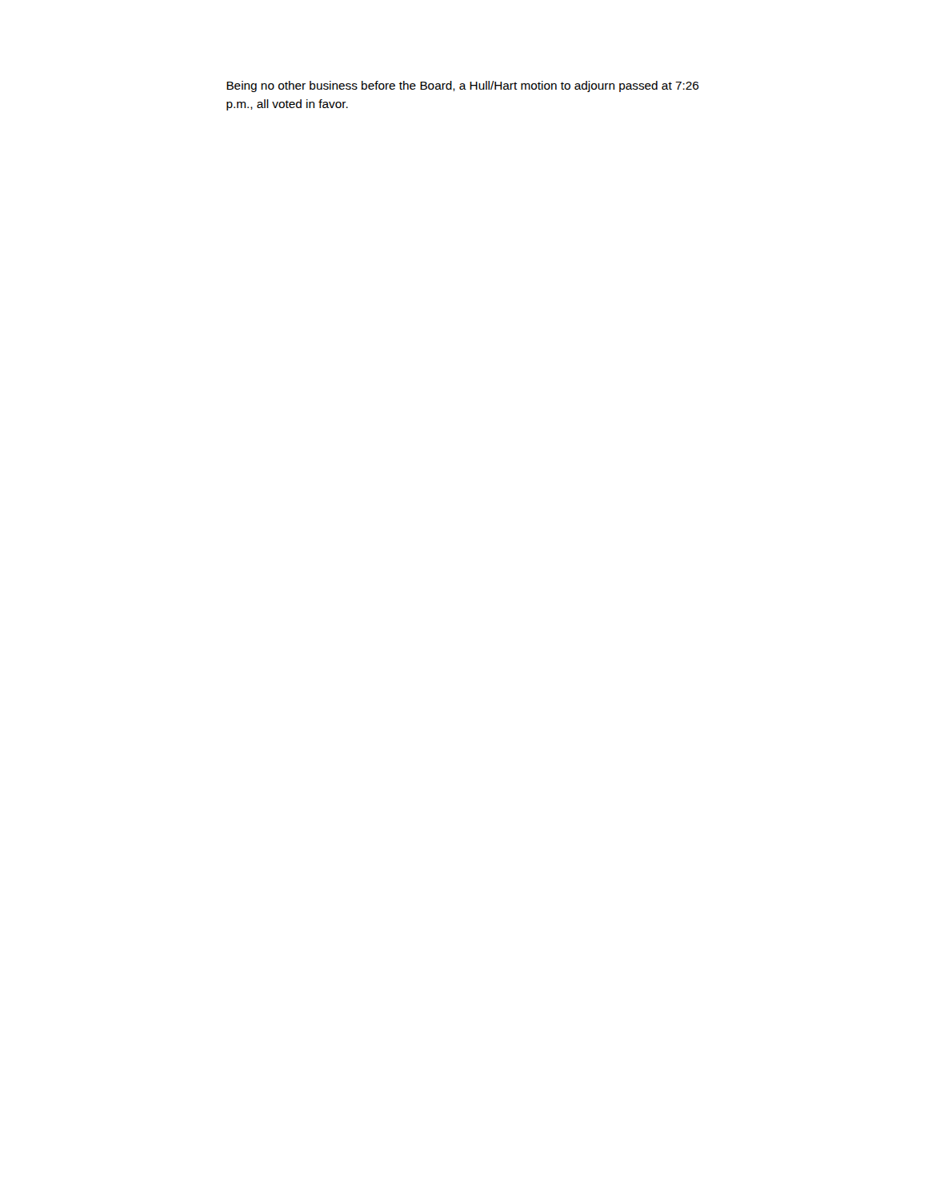Being no other business before the Board, a Hull/Hart motion to adjourn passed at 7:26 p.m., all voted in favor.